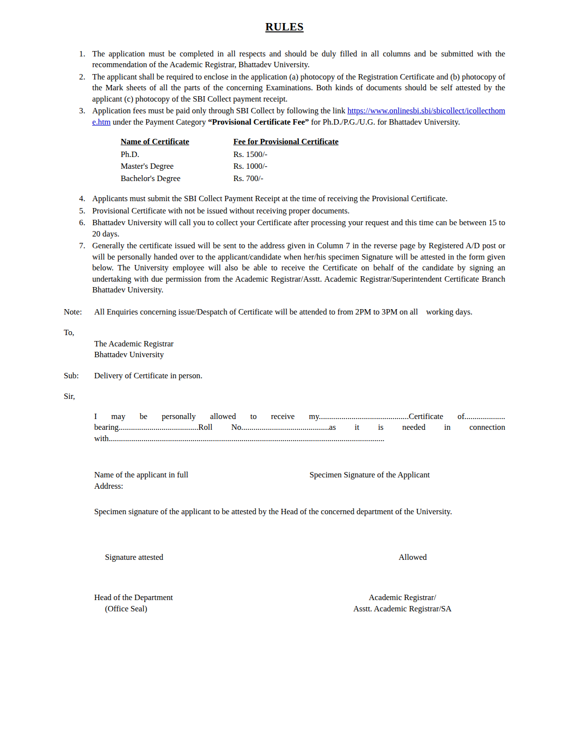RULES
The application must be completed in all respects and should be duly filled in all columns and be submitted with the recommendation of the Academic Registrar, Bhattadev University.
The applicant shall be required to enclose in the application (a) photocopy of the Registration Certificate and (b) photocopy of the Mark sheets of all the parts of the concerning Examinations. Both kinds of documents should be self attested by the applicant (c) photocopy of the SBI Collect payment receipt.
Application fees must be paid only through SBI Collect by following the link https://www.onlinesbi.sbi/sbicollect/icollecthome.htm under the Payment Category “Provisional Certificate Fee” for Ph.D./P.G./U.G. for Bhattadev University.
| Name of Certificate | Fee for Provisional Certificate |
| --- | --- |
| Ph.D. | Rs. 1500/- |
| Master's Degree | Rs. 1000/- |
| Bachelor's Degree | Rs. 700/- |
Applicants must submit the SBI Collect Payment Receipt at the time of receiving the Provisional Certificate.
Provisional Certificate with not be issued without receiving proper documents.
Bhattadev University will call you to collect your Certificate after processing your request and this time can be between 15 to 20 days.
Generally the certificate issued will be sent to the address given in Column 7 in the reverse page by Registered A/D post or will be personally handed over to the applicant/candidate when her/his specimen Signature will be attested in the form given below. The University employee will also be able to receive the Certificate on behalf of the candidate by signing an undertaking with due permission from the Academic Registrar/Asstt. Academic Registrar/Superintendent Certificate Branch Bhattadev University.
Note:
All Enquiries concerning issue/Despatch of Certificate will be attended to from 2PM to 3PM on all working days.
To,
The Academic Registrar
Bhattadev University
Sub:
Delivery of Certificate in person.
Sir,
I may be personally allowed to receive my............................................ Certificate of.................... bearing....................................... Roll No........................................... as it is needed in connection with.......................................................................................................................................
Name of the applicant in full
Address:
Specimen Signature of the Applicant
Specimen signature of the applicant to be attested by the Head of the concerned department of the University.
Signature attested
Allowed
Head of the Department
(Office Seal)
Academic Registrar/
Asstt. Academic Registrar/SA